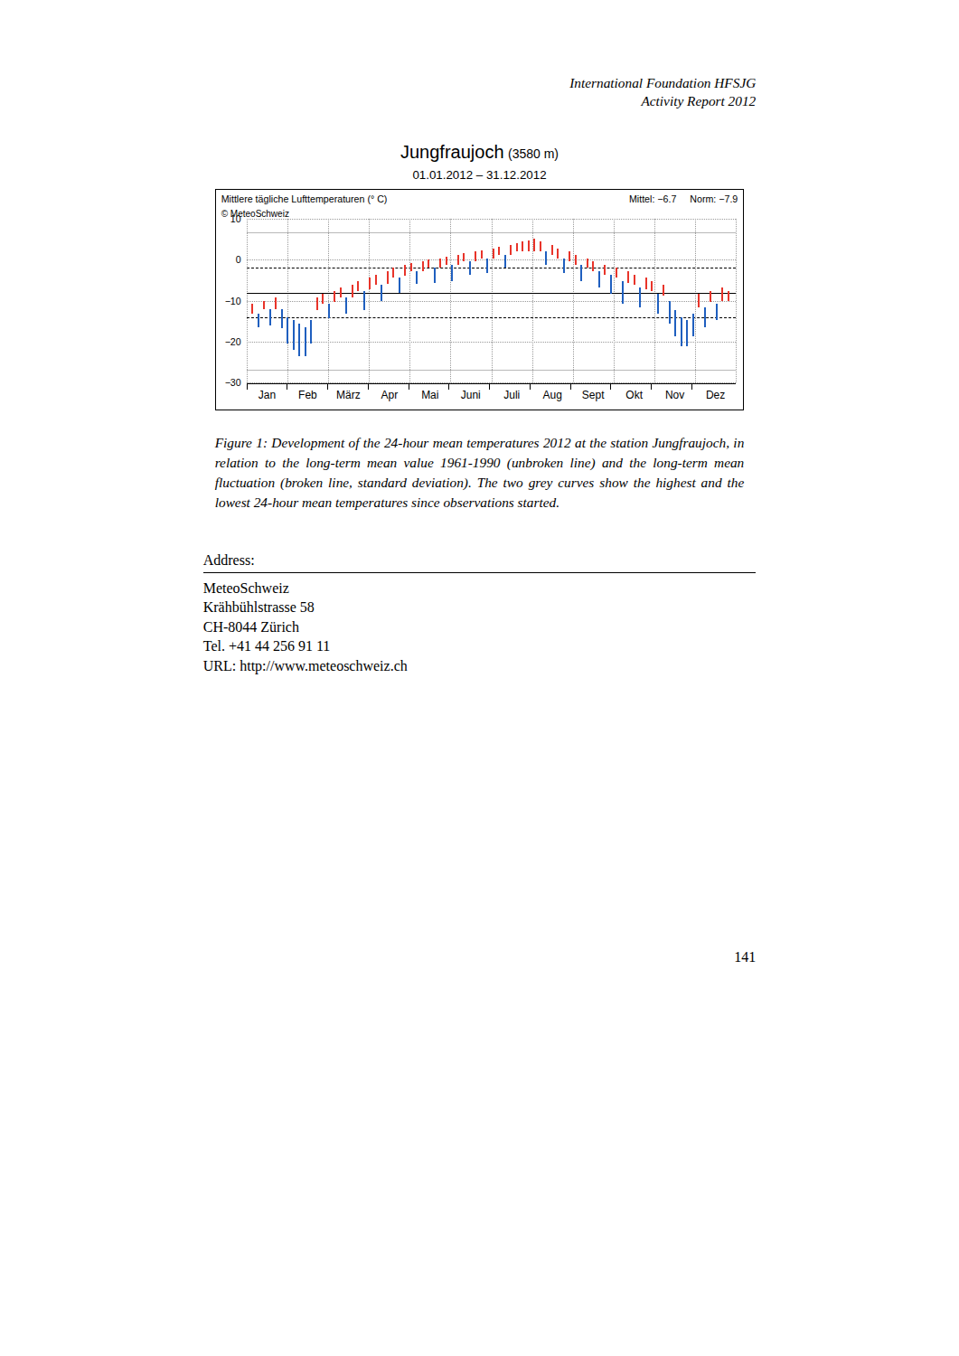International Foundation HFSJG
Activity Report 2012
Jungfraujoch (3580 m)
01.01.2012 – 31.12.2012
Mittlere tägliche Lufttemperaturen (° C)
Mittel: −6.7 Norm: −7.9
© MeteoSchweiz
10 0 −10 −20 −30
Jan Feb März Apr Mai Juni Juli Aug Sept Okt Nov Dez
Figure 1: Development of the 24-hour mean temperatures 2012 at the station Jungfraujoch, in relation to the long-term mean value 1961-1990 (unbroken line) and the long-term mean fluctuation (broken line, standard deviation). The two grey curves show the highest and the lowest 24-hour mean temperatures since observations started.
Address:
MeteoSchweiz
Krähbühlstrasse 58
CH-8044 Zürich
Tel. +41 44 256 91 11
URL: http://www.meteoschweiz.ch
141